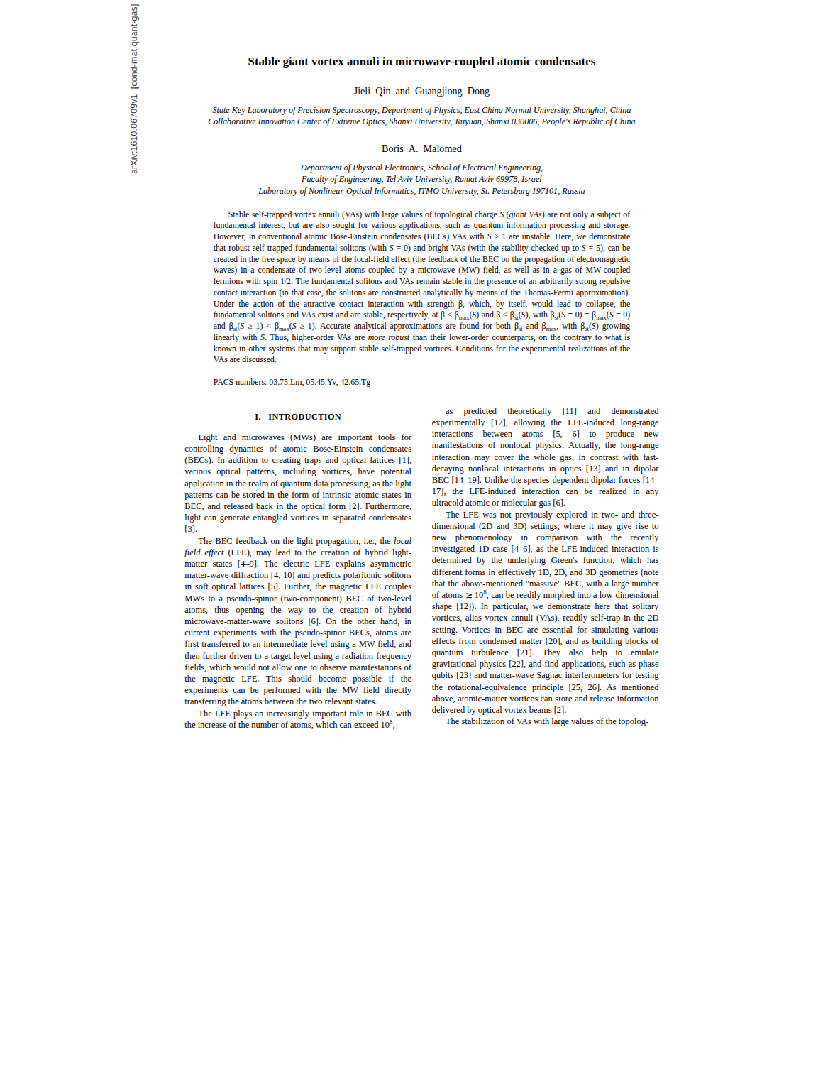arXiv:1610.06709v1 [cond-mat.quant-gas] 21 Oct 2016
Stable giant vortex annuli in microwave-coupled atomic condensates
Jieli Qin and Guangjiong Dong
State Key Laboratory of Precision Spectroscopy, Department of Physics, East China Normal University, Shanghai, China
Collaborative Innovation Center of Extreme Optics, Shanxi University, Taiyuan, Shanxi 030006, People's Republic of China
Boris A. Malomed
Department of Physical Electronics, School of Electrical Engineering,
Faculty of Engineering, Tel Aviv University, Ramat Aviv 69978, Israel
Laboratory of Nonlinear-Optical Informatics, ITMO University, St. Petersburg 197101, Russia
Stable self-trapped vortex annuli (VAs) with large values of topological charge S (giant VAs) are not only a subject of fundamental interest, but are also sought for various applications, such as quantum information processing and storage. However, in conventional atomic Bose-Einstein condensates (BECs) VAs with S > 1 are unstable. Here, we demonstrate that robust self-trapped fundamental solitons (with S = 0) and bright VAs (with the stability checked up to S = 5), can be created in the free space by means of the local-field effect (the feedback of the BEC on the propagation of electromagnetic waves) in a condensate of two-level atoms coupled by a microwave (MW) field, as well as in a gas of MW-coupled fermions with spin 1/2. The fundamental solitons and VAs remain stable in the presence of an arbitrarily strong repulsive contact interaction (in that case, the solitons are constructed analytically by means of the Thomas-Fermi approximation). Under the action of the attractive contact interaction with strength β, which, by itself, would lead to collapse, the fundamental solitons and VAs exist and are stable, respectively, at β < βmax(S) and β < βst(S), with βst(S = 0) = βmax(S = 0) and βst(S ≥ 1) < βmax(S ≥ 1). Accurate analytical approximations are found for both βst and βmax, with βst(S) growing linearly with S. Thus, higher-order VAs are more robust than their lower-order counterparts, on the contrary to what is known in other systems that may support stable self-trapped vortices. Conditions for the experimental realizations of the VAs are discussed.
PACS numbers: 03.75.Lm, 05.45.Yv, 42.65.Tg
I. Introduction
Light and microwaves (MWs) are important tools for controlling dynamics of atomic Bose-Einstein condensates (BECs). In addition to creating traps and optical lattices [1], various optical patterns, including vortices, have potential application in the realm of quantum data processing, as the light patterns can be stored in the form of intrinsic atomic states in BEC, and released back in the optical form [2]. Furthermore, light can generate entangled vortices in separated condensates [3].
The BEC feedback on the light propagation, i.e., the local field effect (LFE), may lead to the creation of hybrid light-matter states [4–9]. The electric LFE explains asymmetric matter-wave diffraction [4, 10] and predicts polaritonic solitons in soft optical lattices [5]. Further, the magnetic LFE couples MWs to a pseudo-spinor (two-component) BEC of two-level atoms, thus opening the way to the creation of hybrid microwave-matter-wave solitons [6]. On the other hand, in current experiments with the pseudo-spinor BECs, atoms are first transferred to an intermediate level using a MW field, and then further driven to a target level using a radiation-frequency fields, which would not allow one to observe manifestations of the magnetic LFE. This should become possible if the experiments can be performed with the MW field directly transferring the atoms between the two relevant states.
The LFE plays an increasingly important role in BEC with the increase of the number of atoms, which can exceed 108,
as predicted theoretically [11] and demonstrated experimentally [12], allowing the LFE-induced long-range interactions between atoms [5, 6] to produce new manifestations of nonlocal physics. Actually, the long-range interaction may cover the whole gas, in contrast with fast-decaying nonlocal interactions in optics [13] and in dipolar BEC [14–19]. Unlike the species-dependent dipolar forces [14–17], the LFE-induced interaction can be realized in any ultracold atomic or molecular gas [6].
The LFE was not previously explored in two- and three-dimensional (2D and 3D) settings, where it may give rise to new phenomenology in comparison with the recently investigated 1D case [4–6], as the LFE-induced interaction is determined by the underlying Green's function, which has different forms in effectively 1D, 2D, and 3D geometries (note that the above-mentioned "massive" BEC, with a large number of atoms ≳ 108, can be readily morphed into a low-dimensional shape [12]). In particular, we demonstrate here that solitary vortices, alias vortex annuli (VAs), readily self-trap in the 2D setting. Vortices in BEC are essential for simulating various effects from condensed matter [20], and as building blocks of quantum turbulence [21]. They also help to emulate gravitational physics [22], and find applications, such as phase qubits [23] and matter-wave Sagnac interferometers for testing the rotational-equivalence principle [25, 26]. As mentioned above, atomic-matter vortices can store and release information delivered by optical vortex beams [2].
The stabilization of VAs with large values of the topolog-